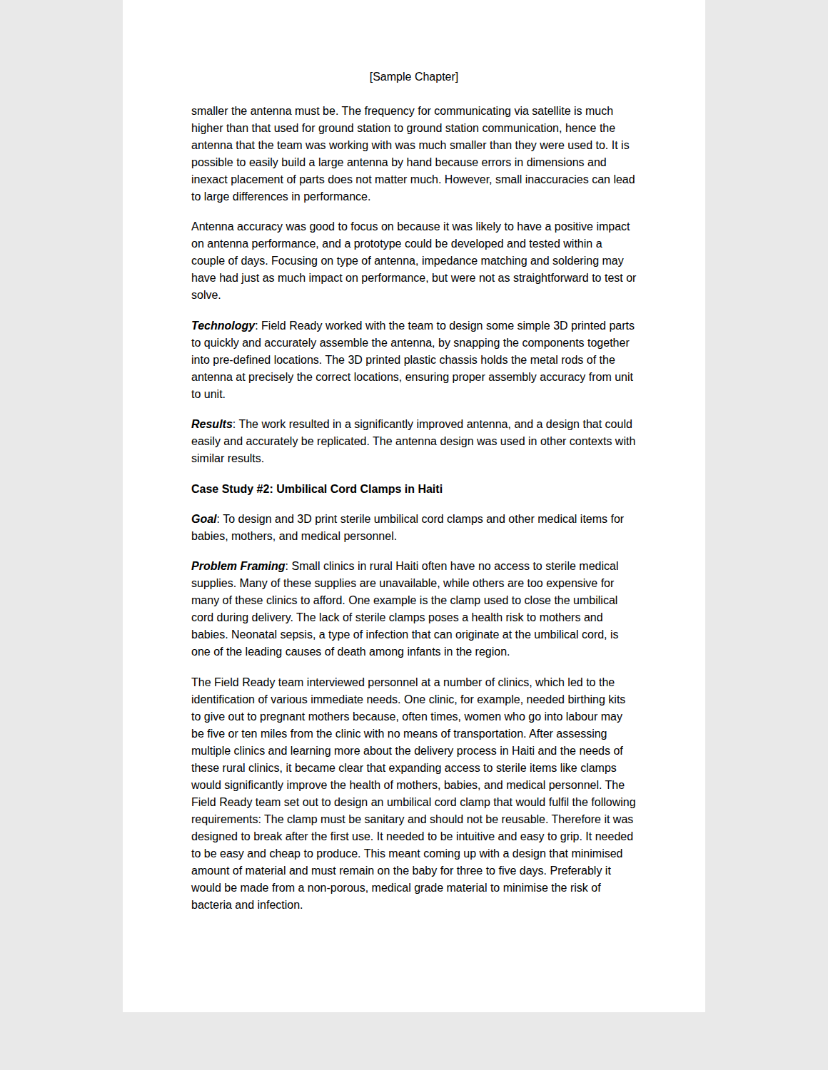[Sample Chapter]
smaller the antenna must be. The frequency for communicating via satellite is much higher than that used for ground station to ground station communication, hence the antenna that the team was working with was much smaller than they were used to. It is possible to easily build a large antenna by hand because errors in dimensions and inexact placement of parts does not matter much. However, small inaccuracies can lead to large differences in performance.
Antenna accuracy was good to focus on because it was likely to have a positive impact on antenna performance, and a prototype could be developed and tested within a couple of days. Focusing on type of antenna, impedance matching and soldering may have had just as much impact on performance, but were not as straightforward to test or solve.
Technology: Field Ready worked with the team to design some simple 3D printed parts to quickly and accurately assemble the antenna, by snapping the components together into pre-defined locations. The 3D printed plastic chassis holds the metal rods of the antenna at precisely the correct locations, ensuring proper assembly accuracy from unit to unit.
Results: The work resulted in a significantly improved antenna, and a design that could easily and accurately be replicated. The antenna design was used in other contexts with similar results.
Case Study #2: Umbilical Cord Clamps in Haiti
Goal: To design and 3D print sterile umbilical cord clamps and other medical items for babies, mothers, and medical personnel.
Problem Framing: Small clinics in rural Haiti often have no access to sterile medical supplies. Many of these supplies are unavailable, while others are too expensive for many of these clinics to afford. One example is the clamp used to close the umbilical cord during delivery. The lack of sterile clamps poses a health risk to mothers and babies. Neonatal sepsis, a type of infection that can originate at the umbilical cord, is one of the leading causes of death among infants in the region.
The Field Ready team interviewed personnel at a number of clinics, which led to the identification of various immediate needs. One clinic, for example, needed birthing kits to give out to pregnant mothers because, often times, women who go into labour may be five or ten miles from the clinic with no means of transportation. After assessing multiple clinics and learning more about the delivery process in Haiti and the needs of these rural clinics, it became clear that expanding access to sterile items like clamps would significantly improve the health of mothers, babies, and medical personnel. The Field Ready team set out to design an umbilical cord clamp that would fulfil the following requirements: The clamp must be sanitary and should not be reusable. Therefore it was designed to break after the first use. It needed to be intuitive and easy to grip. It needed to be easy and cheap to produce. This meant coming up with a design that minimised amount of material and must remain on the baby for three to five days. Preferably it would be made from a non-porous, medical grade material to minimise the risk of bacteria and infection.